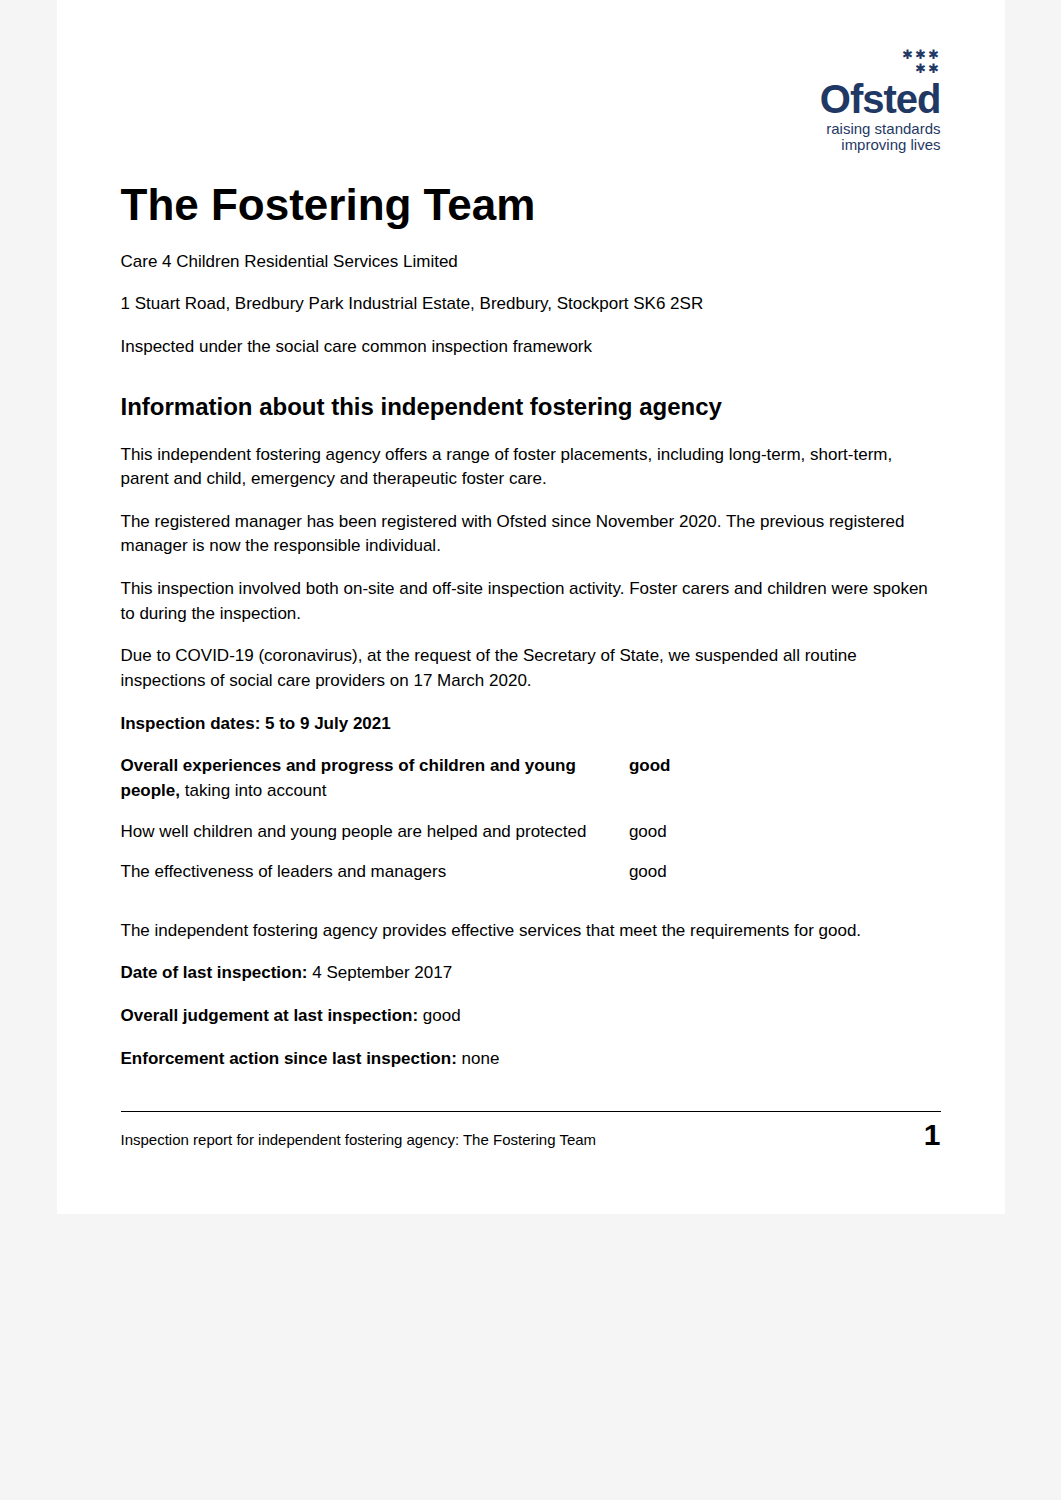✱✱✱
✱✱
Ofsted
raising standards
improving lives
The Fostering Team
Care 4 Children Residential Services Limited
1 Stuart Road, Bredbury Park Industrial Estate, Bredbury, Stockport SK6 2SR
Inspected under the social care common inspection framework
Information about this independent fostering agency
This independent fostering agency offers a range of foster placements, including long-term, short-term, parent and child, emergency and therapeutic foster care.
The registered manager has been registered with Ofsted since November 2020. The previous registered manager is now the responsible individual.
This inspection involved both on-site and off-site inspection activity. Foster carers and children were spoken to during the inspection.
Due to COVID-19 (coronavirus), at the request of the Secretary of State, we suspended all routine inspections of social care providers on 17 March 2020.
Inspection dates: 5 to 9 July 2021
| Overall experiences and progress of children and young people, taking into account | good |
| How well children and young people are helped and protected | good |
| The effectiveness of leaders and managers | good |
The independent fostering agency provides effective services that meet the requirements for good.
Date of last inspection: 4 September 2017
Overall judgement at last inspection: good
Enforcement action since last inspection: none
Inspection report for independent fostering agency: The Fostering Team
1